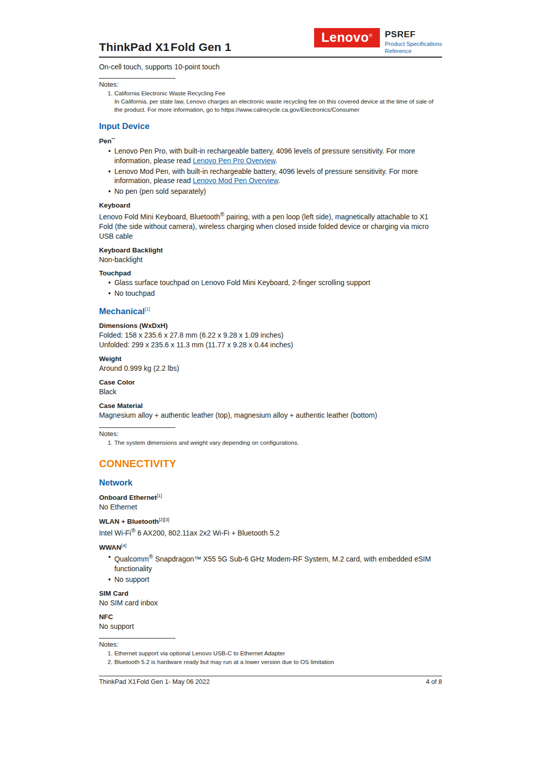ThinkPad X1 Fold Gen 1
Lenovo®
PSREF Product Specifications Reference
On-cell touch, supports 10-point touch
Notes:
California Electronic Waste Recycling Fee In California, per state law, Lenovo charges an electronic waste recycling fee on this covered device at the time of sale of the product. For more information, go to https://www.calrecycle.ca.gov/Electronics/Consumer
Input Device
Pen**
Lenovo Pen Pro, with built-in rechargeable battery, 4096 levels of pressure sensitivity. For more information, please read Lenovo Pen Pro Overview.
Lenovo Mod Pen, with built-in rechargeable battery, 4096 levels of pressure sensitivity. For more information, please read Lenovo Mod Pen Overview.
No pen (pen sold separately)
Keyboard
Lenovo Fold Mini Keyboard, Bluetooth® pairing, with a pen loop (left side), magnetically attachable to X1 Fold (the side without camera), wireless charging when closed inside folded device or charging via micro USB cable
Keyboard Backlight
Non-backlight
Touchpad
Glass surface touchpad on Lenovo Fold Mini Keyboard, 2-finger scrolling support
No touchpad
Mechanical[1]
Dimensions (WxDxH)
Folded: 158 x 235.6 x 27.8 mm (6.22 x 9.28 x 1.09 inches)
Unfolded: 299 x 235.6 x 11.3 mm (11.77 x 9.28 x 0.44 inches)
Weight
Around 0.999 kg (2.2 lbs)
Case Color
Black
Case Material
Magnesium alloy + authentic leather (top), magnesium alloy + authentic leather (bottom)
Notes:
The system dimensions and weight vary depending on configurations.
CONNECTIVITY
Network
Onboard Ethernet[1]
No Ethernet
WLAN + Bluetooth[2][3]
Intel Wi-Fi® 6 AX200, 802.11ax 2x2 Wi-Fi + Bluetooth 5.2
WWAN[4]
Qualcomm® Snapdragon™ X55 5G Sub-6 GHz Modem-RF System, M.2 card, with embedded eSIM functionality
No support
SIM Card
No SIM card inbox
NFC
No support
Notes:
Ethernet support via optional Lenovo USB-C to Ethernet Adapter
Bluetooth 5.2 is hardware ready but may run at a lower version due to OS limitation
ThinkPad X1 Fold Gen 1- May 06 2022 4 of 8